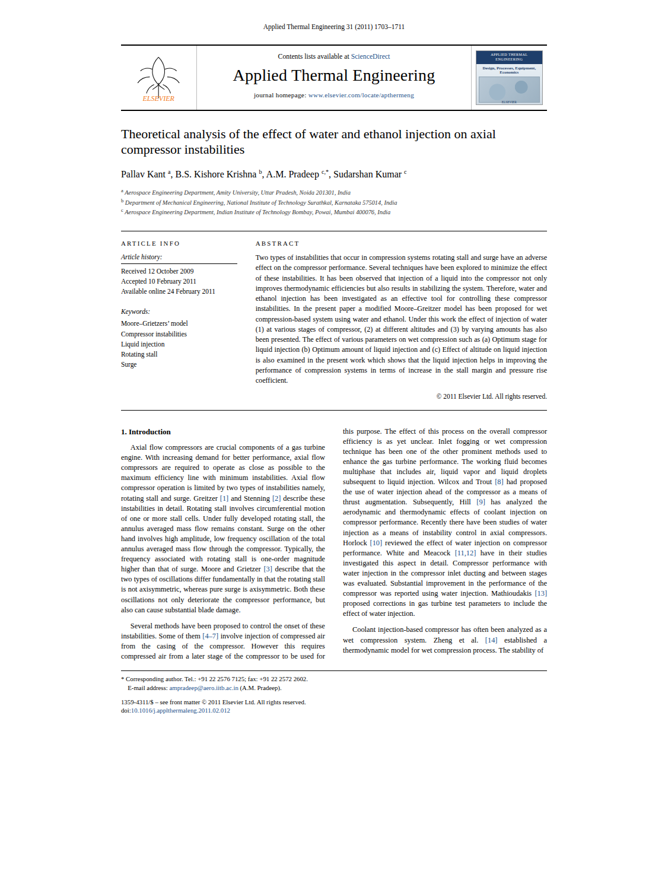Applied Thermal Engineering 31 (2011) 1703–1711
ELSEVIER
Contents lists available at ScienceDirect
Applied Thermal Engineering
journal homepage: www.elsevier.com/locate/apthermeng
APPLIED THERMAL ENGINEERING
Design, Processes, Equipment, Economics
ELSEVIER
Theoretical analysis of the effect of water and ethanol injection on axial compressor instabilities
Pallav Kant a, B.S. Kishore Krishna b, A.M. Pradeep c,*, Sudarshan Kumar c
a Aerospace Engineering Department, Amity University, Uttar Pradesh, Noida 201301, India
b Department of Mechanical Engineering, National Institute of Technology Surathkal, Karnataka 575014, India
c Aerospace Engineering Department, Indian Institute of Technology Bombay, Powai, Mumbai 400076, India
Article info
Article history:
Received 12 October 2009
Accepted 10 February 2011
Available online 24 February 2011
Keywords:
Moore–Grietzers’ model
Compressor instabilities
Liquid injection
Rotating stall
Surge
Abstract
Two types of instabilities that occur in compression systems rotating stall and surge have an adverse effect on the compressor performance. Several techniques have been explored to minimize the effect of these instabilities. It has been observed that injection of a liquid into the compressor not only improves thermodynamic efficiencies but also results in stabilizing the system. Therefore, water and ethanol injection has been investigated as an effective tool for controlling these compressor instabilities. In the present paper a modified Moore–Greitzer model has been proposed for wet compression-based system using water and ethanol. Under this work the effect of injection of water (1) at various stages of compressor, (2) at different altitudes and (3) by varying amounts has also been presented. The effect of various parameters on wet compression such as (a) Optimum stage for liquid injection (b) Optimum amount of liquid injection and (c) Effect of altitude on liquid injection is also examined in the present work which shows that the liquid injection helps in improving the performance of compression systems in terms of increase in the stall margin and pressure rise coefficient.
© 2011 Elsevier Ltd. All rights reserved.
1. Introduction
Axial flow compressors are crucial components of a gas turbine engine. With increasing demand for better performance, axial flow compressors are required to operate as close as possible to the maximum efficiency line with minimum instabilities. Axial flow compressor operation is limited by two types of instabilities namely, rotating stall and surge. Greitzer [1] and Stenning [2] describe these instabilities in detail. Rotating stall involves circumferential motion of one or more stall cells. Under fully developed rotating stall, the annulus averaged mass flow remains constant. Surge on the other hand involves high amplitude, low frequency oscillation of the total annulus averaged mass flow through the compressor. Typically, the frequency associated with rotating stall is one-order magnitude higher than that of surge. Moore and Grietzer [3] describe that the two types of oscillations differ fundamentally in that the rotating stall is not axisymmetric, whereas pure surge is axisymmetric. Both these oscillations not only deteriorate the compressor performance, but also can cause substantial blade damage.
Several methods have been proposed to control the onset of these instabilities. Some of them [4–7] involve injection of compressed air from the casing of the compressor. However this requires compressed air from a later stage of the compressor to be used for this purpose. The effect of this process on the overall compressor efficiency is as yet unclear. Inlet fogging or wet compression technique has been one of the other prominent methods used to enhance the gas turbine performance. The working fluid becomes multiphase that includes air, liquid vapor and liquid droplets subsequent to liquid injection. Wilcox and Trout [8] had proposed the use of water injection ahead of the compressor as a means of thrust augmentation. Subsequently, Hill [9] has analyzed the aerodynamic and thermodynamic effects of coolant injection on compressor performance. Recently there have been studies of water injection as a means of instability control in axial compressors. Horlock [10] reviewed the effect of water injection on compressor performance. White and Meacock [11,12] have in their studies investigated this aspect in detail. Compressor performance with water injection in the compressor inlet ducting and between stages was evaluated. Substantial improvement in the performance of the compressor was reported using water injection. Mathioudakis [13] proposed corrections in gas turbine test parameters to include the effect of water injection.
Coolant injection-based compressor has often been analyzed as a wet compression system. Zheng et al. [14] established a thermodynamic model for wet compression process. The stability of
* Corresponding author. Tel.: +91 22 2576 7125; fax: +91 22 2572 2602.
E-mail address: ampradeep@aero.iitb.ac.in (A.M. Pradeep).
1359-4311/$ – see front matter © 2011 Elsevier Ltd. All rights reserved.
doi:10.1016/j.applthermaleng.2011.02.012